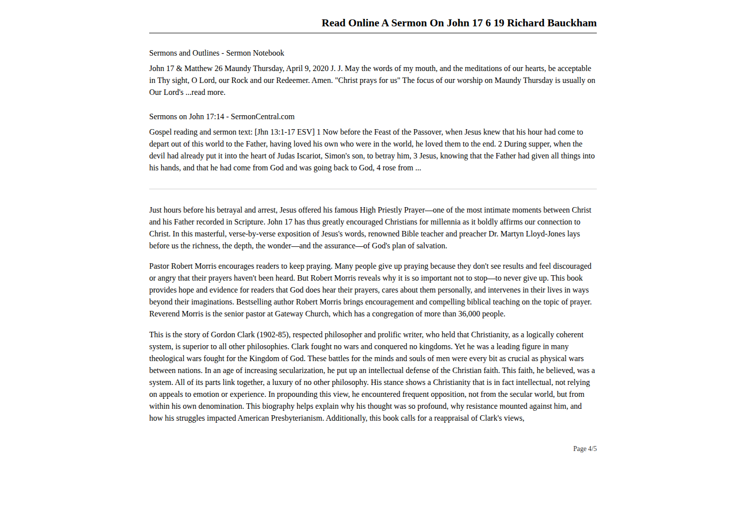Read Online A Sermon On John 17 6 19 Richard Bauckham
Sermons and Outlines - Sermon Notebook
John 17 & Matthew 26 Maundy Thursday, April 9, 2020 J. J. May the words of my mouth, and the meditations of our hearts, be acceptable in Thy sight, O Lord, our Rock and our Redeemer. Amen. "Christ prays for us" The focus of our worship on Maundy Thursday is usually on Our Lord's ...read more.
Sermons on John 17:14 - SermonCentral.com
Gospel reading and sermon text: [Jhn 13:1-17 ESV] 1 Now before the Feast of the Passover, when Jesus knew that his hour had come to depart out of this world to the Father, having loved his own who were in the world, he loved them to the end. 2 During supper, when the devil had already put it into the heart of Judas Iscariot, Simon's son, to betray him, 3 Jesus, knowing that the Father had given all things into his hands, and that he had come from God and was going back to God, 4 rose from ...
Just hours before his betrayal and arrest, Jesus offered his famous High Priestly Prayer—one of the most intimate moments between Christ and his Father recorded in Scripture. John 17 has thus greatly encouraged Christians for millennia as it boldly affirms our connection to Christ. In this masterful, verse-by-verse exposition of Jesus's words, renowned Bible teacher and preacher Dr. Martyn Lloyd-Jones lays before us the richness, the depth, the wonder—and the assurance—of God's plan of salvation.
Pastor Robert Morris encourages readers to keep praying. Many people give up praying because they don't see results and feel discouraged or angry that their prayers haven't been heard. But Robert Morris reveals why it is so important not to stop—to never give up. This book provides hope and evidence for readers that God does hear their prayers, cares about them personally, and intervenes in their lives in ways beyond their imaginations. Bestselling author Robert Morris brings encouragement and compelling biblical teaching on the topic of prayer. Reverend Morris is the senior pastor at Gateway Church, which has a congregation of more than 36,000 people.
This is the story of Gordon Clark (1902-85), respected philosopher and prolific writer, who held that Christianity, as a logically coherent system, is superior to all other philosophies. Clark fought no wars and conquered no kingdoms. Yet he was a leading figure in many theological wars fought for the Kingdom of God. These battles for the minds and souls of men were every bit as crucial as physical wars between nations. In an age of increasing secularization, he put up an intellectual defense of the Christian faith. This faith, he believed, was a system. All of its parts link together, a luxury of no other philosophy. His stance shows a Christianity that is in fact intellectual, not relying on appeals to emotion or experience. In propounding this view, he encountered frequent opposition, not from the secular world, but from within his own denomination. This biography helps explain why his thought was so profound, why resistance mounted against him, and how his struggles impacted American Presbyterianism. Additionally, this book calls for a reappraisal of Clark's views,
Page 4/5